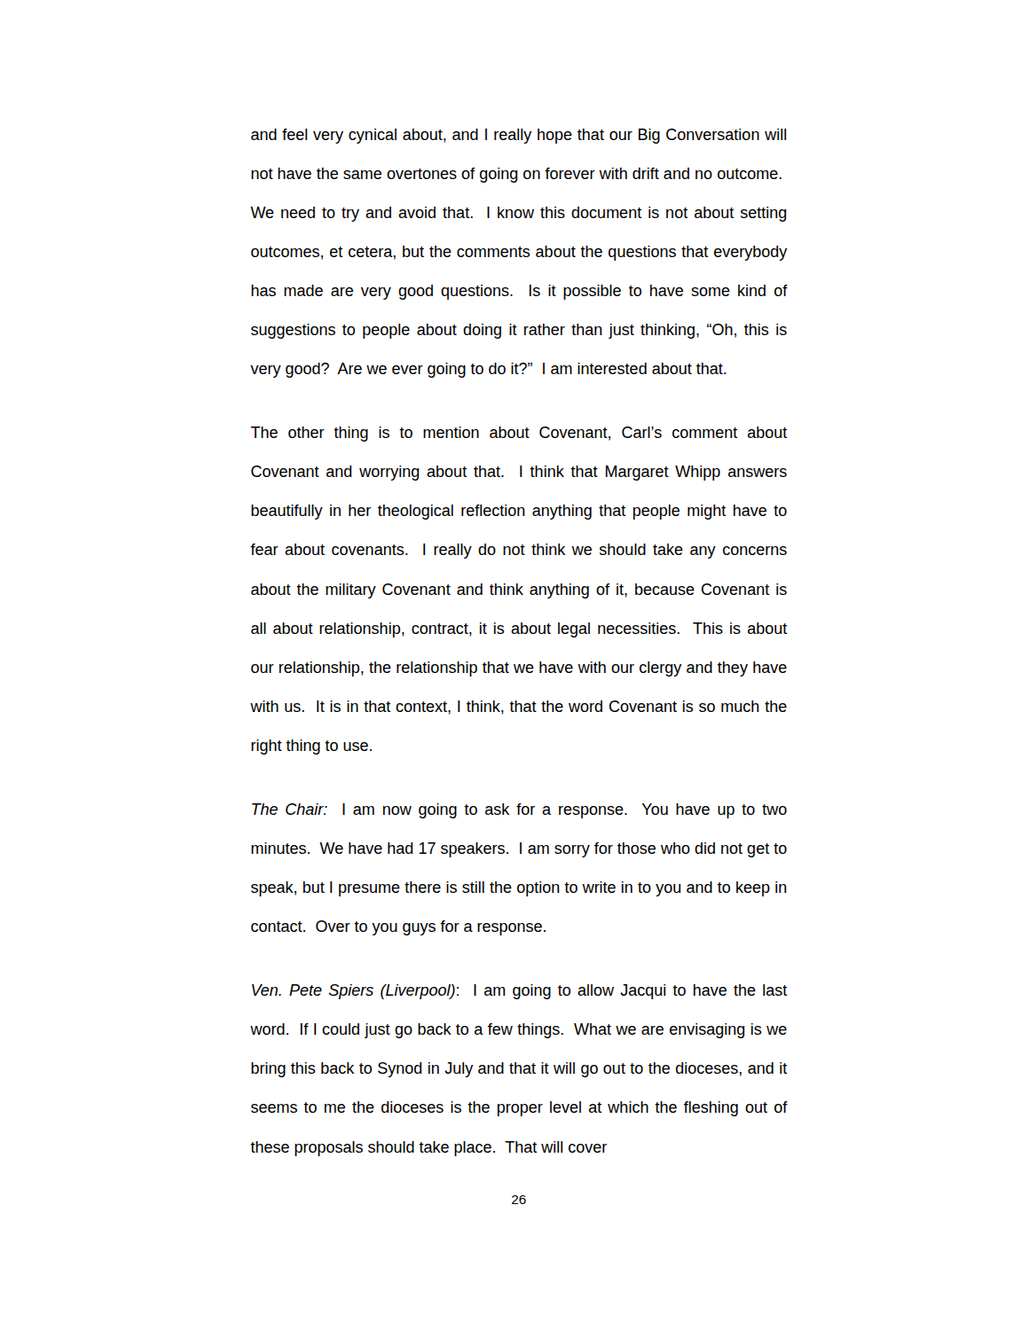and feel very cynical about, and I really hope that our Big Conversation will not have the same overtones of going on forever with drift and no outcome. We need to try and avoid that. I know this document is not about setting outcomes, et cetera, but the comments about the questions that everybody has made are very good questions. Is it possible to have some kind of suggestions to people about doing it rather than just thinking, “Oh, this is very good? Are we ever going to do it?” I am interested about that.
The other thing is to mention about Covenant, Carl’s comment about Covenant and worrying about that. I think that Margaret Whipp answers beautifully in her theological reflection anything that people might have to fear about covenants. I really do not think we should take any concerns about the military Covenant and think anything of it, because Covenant is all about relationship, contract, it is about legal necessities. This is about our relationship, the relationship that we have with our clergy and they have with us. It is in that context, I think, that the word Covenant is so much the right thing to use.
The Chair: I am now going to ask for a response. You have up to two minutes. We have had 17 speakers. I am sorry for those who did not get to speak, but I presume there is still the option to write in to you and to keep in contact. Over to you guys for a response.
Ven. Pete Spiers (Liverpool): I am going to allow Jacqui to have the last word. If I could just go back to a few things. What we are envisaging is we bring this back to Synod in July and that it will go out to the dioceses, and it seems to me the dioceses is the proper level at which the fleshing out of these proposals should take place. That will cover
26